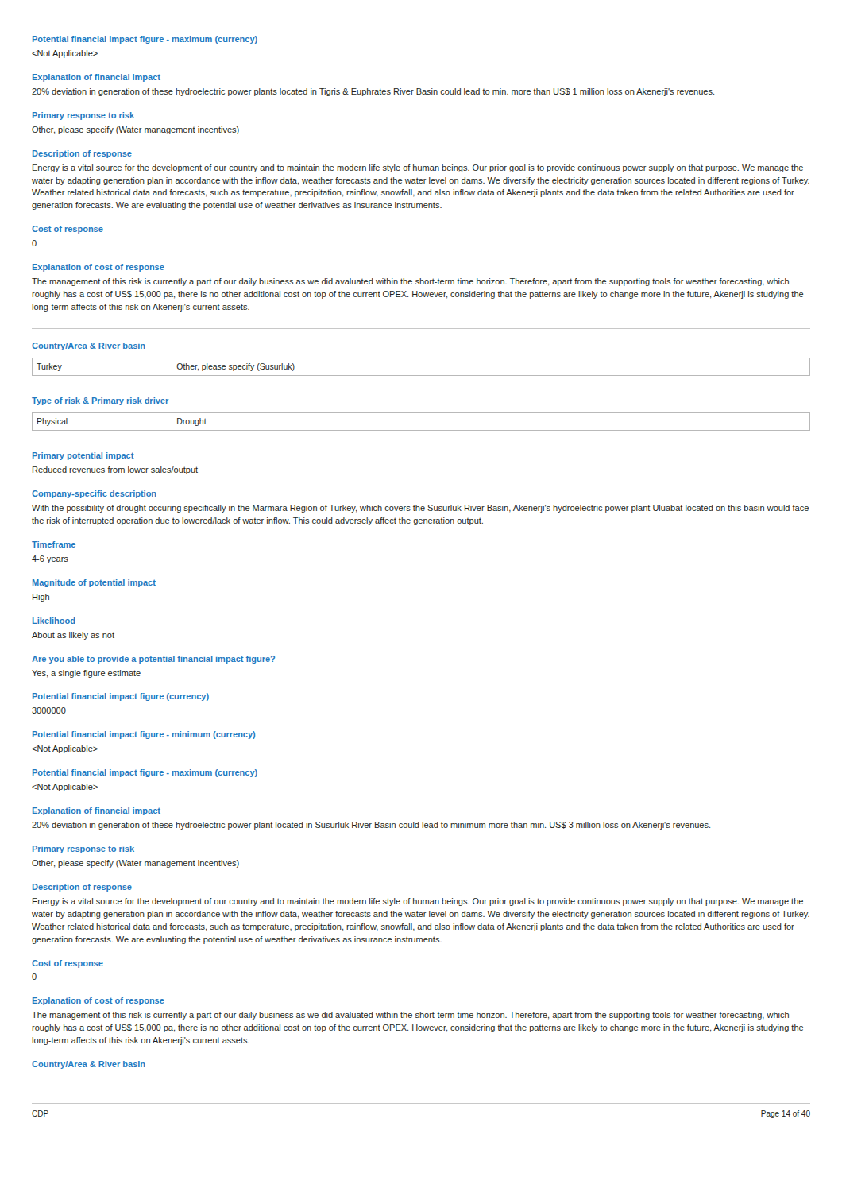Potential financial impact figure - maximum (currency)
<Not Applicable>
Explanation of financial impact
20% deviation in generation of these hydroelectric power plants located in Tigris & Euphrates River Basin could lead to min. more than US$ 1 million loss on Akenerji's revenues.
Primary response to risk
Other, please specify (Water management incentives)
Description of response
Energy is a vital source for the development of our country and to maintain the modern life style of human beings. Our prior goal is to provide continuous power supply on that purpose. We manage the water by adapting generation plan in accordance with the inflow data, weather forecasts and the water level on dams. We diversify the electricity generation sources located in different regions of Turkey. Weather related historical data and forecasts, such as temperature, precipitation, rainflow, snowfall, and also inflow data of Akenerji plants and the data taken from the related Authorities are used for generation forecasts. We are evaluating the potential use of weather derivatives as insurance instruments.
Cost of response
0
Explanation of cost of response
The management of this risk is currently a part of our daily business as we did avaluated within the short-term time horizon. Therefore, apart from the supporting tools for weather forecasting, which roughly has a cost of US$ 15,000 pa, there is no other additional cost on top of the current OPEX. However, considering that the patterns are likely to change more in the future, Akenerji is studying the long-term affects of this risk on Akenerji's current assets.
Country/Area & River basin
| Turkey | Other, please specify (Susurluk) |
Type of risk & Primary risk driver
| Physical | Drought |
Primary potential impact
Reduced revenues from lower sales/output
Company-specific description
With the possibility of drought occuring specifically in the Marmara Region of Turkey, which covers the Susurluk River Basin, Akenerji's hydroelectric power plant Uluabat located on this basin would face the risk of interrupted operation due to lowered/lack of water inflow. This could adversely affect the generation output.
Timeframe
4-6 years
Magnitude of potential impact
High
Likelihood
About as likely as not
Are you able to provide a potential financial impact figure?
Yes, a single figure estimate
Potential financial impact figure (currency)
3000000
Potential financial impact figure - minimum (currency)
<Not Applicable>
Potential financial impact figure - maximum (currency)
<Not Applicable>
Explanation of financial impact
20% deviation in generation of these hydroelectric power plant located in Susurluk River Basin could lead to minimum more than min. US$ 3 million loss on Akenerji's revenues.
Primary response to risk
Other, please specify (Water management incentives)
Description of response
Energy is a vital source for the development of our country and to maintain the modern life style of human beings. Our prior goal is to provide continuous power supply on that purpose. We manage the water by adapting generation plan in accordance with the inflow data, weather forecasts and the water level on dams. We diversify the electricity generation sources located in different regions of Turkey. Weather related historical data and forecasts, such as temperature, precipitation, rainflow, snowfall, and also inflow data of Akenerji plants and the data taken from the related Authorities are used for generation forecasts. We are evaluating the potential use of weather derivatives as insurance instruments.
Cost of response
0
Explanation of cost of response
The management of this risk is currently a part of our daily business as we did avaluated within the short-term time horizon. Therefore, apart from the supporting tools for weather forecasting, which roughly has a cost of US$ 15,000 pa, there is no other additional cost on top of the current OPEX. However, considering that the patterns are likely to change more in the future, Akenerji is studying the long-term affects of this risk on Akenerji's current assets.
Country/Area & River basin
CDP Page 14 of 40